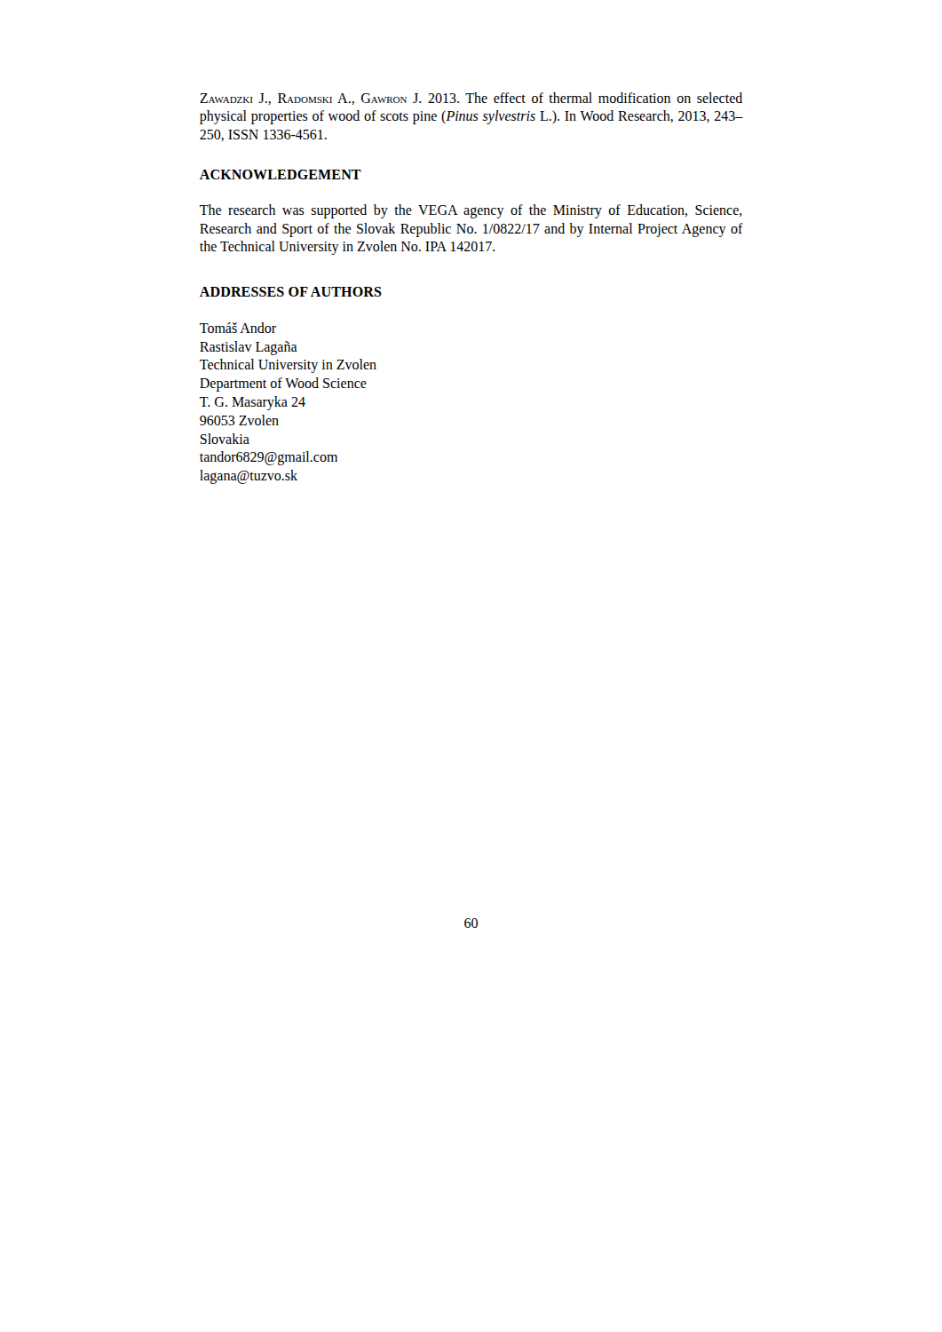Zawadzki J., Radomski A., Gawron J. 2013. The effect of thermal modification on selected physical properties of wood of scots pine (Pinus sylvestris L.). In Wood Research, 2013, 243–250, ISSN 1336-4561.
ACKNOWLEDGEMENT
The research was supported by the VEGA agency of the Ministry of Education, Science, Research and Sport of the Slovak Republic No. 1/0822/17 and by Internal Project Agency of the Technical University in Zvolen No. IPA 142017.
ADDRESSES OF AUTHORS
Tomáš Andor
Rastislav Lagaña
Technical University in Zvolen
Department of Wood Science
T. G. Masaryka 24
96053 Zvolen
Slovakia
tandor6829@gmail.com
lagana@tuzvo.sk
60